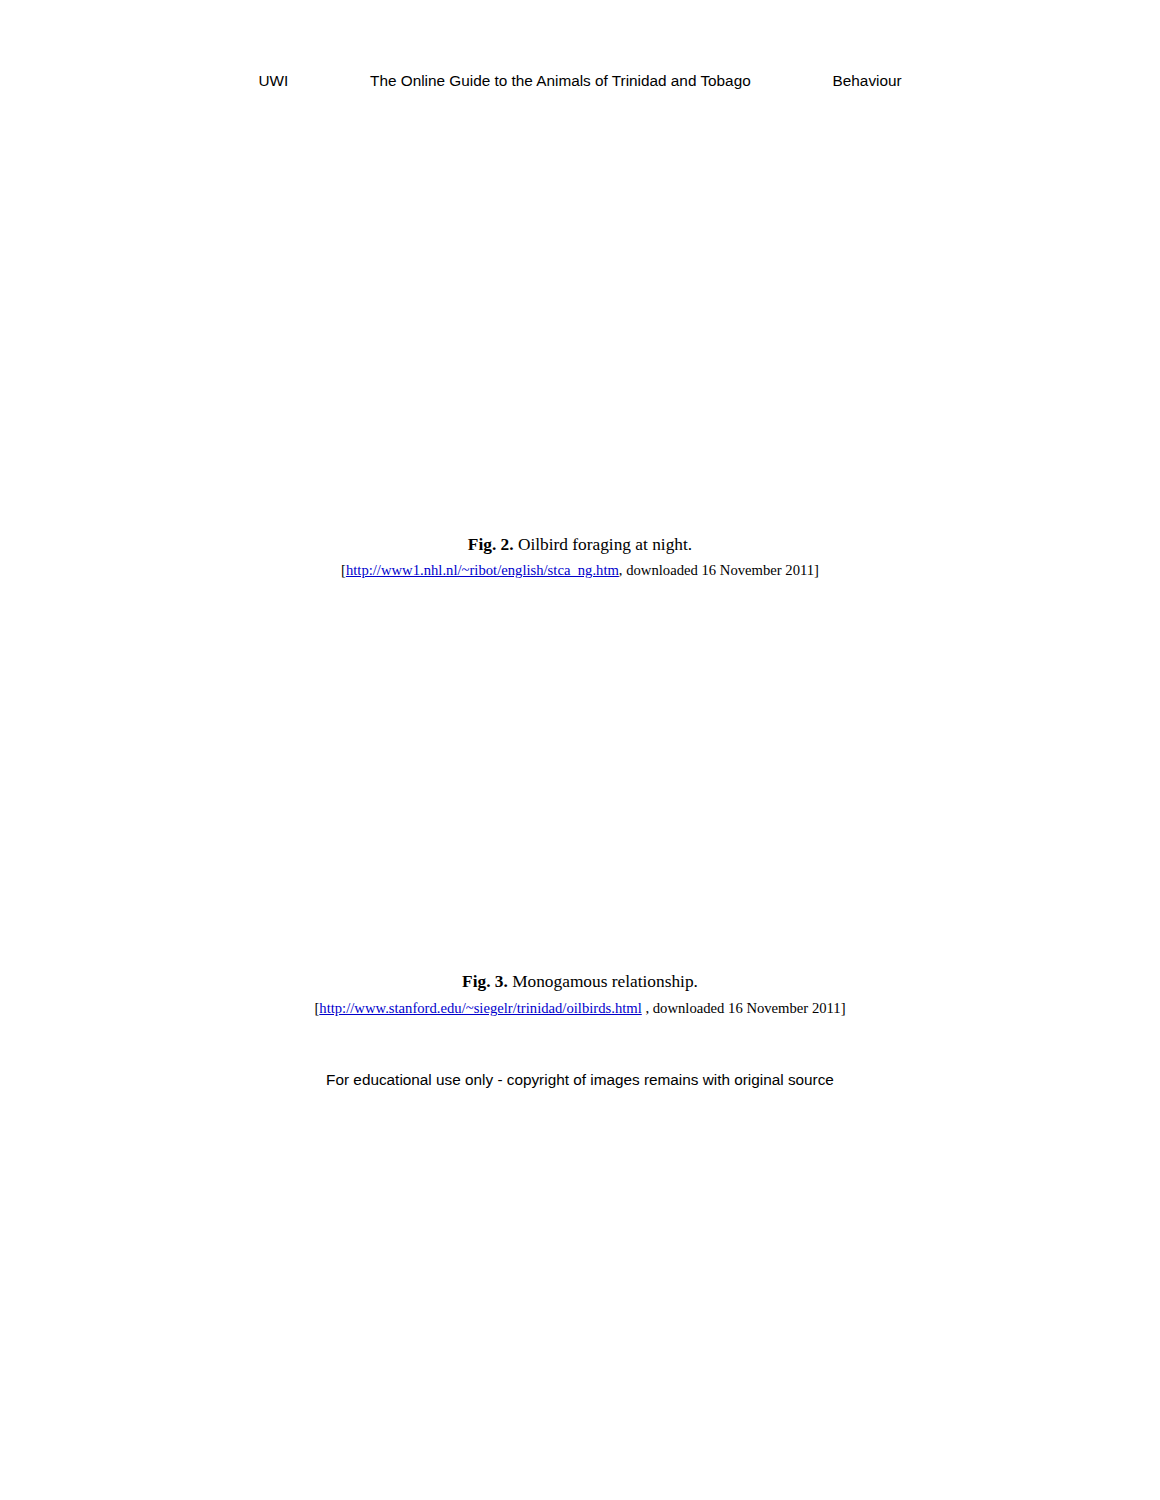UWI The Online Guide to the Animals of Trinidad and Tobago Behaviour
Fig. 2. Oilbird foraging at night. [http://www1.nhl.nl/~ribot/english/stca_ng.htm, downloaded 16 November 2011]
Fig. 3. Monogamous relationship. [http://www.stanford.edu/~siegelr/trinidad/oilbirds.html , downloaded 16 November 2011]
For educational use only - copyright of images remains with original source